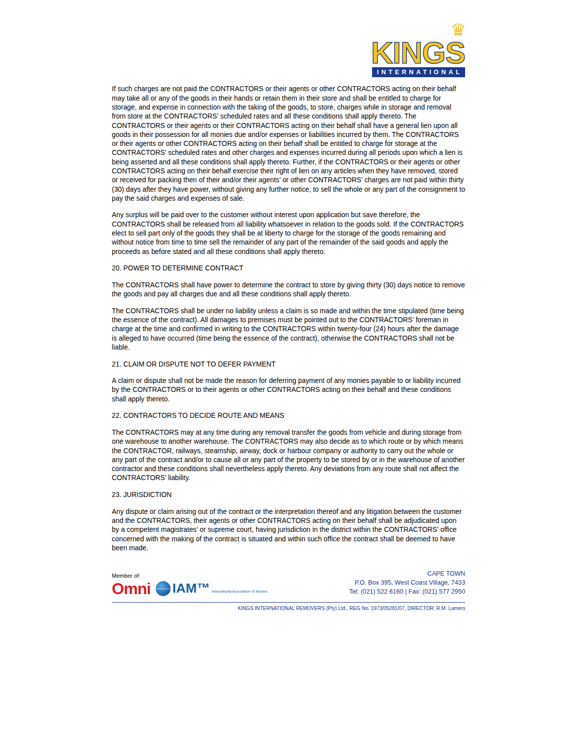♛
KINGS
INTERNATIONAL
If such charges are not paid the CONTRACTORS or their agents or other CONTRACTORS acting on their behalf may take all or any of the goods in their hands or retain them in their store and shall be entitled to charge for storage, and expense in connection with the taking of the goods, to store, charges while in storage and removal from store at the CONTRACTORS’ scheduled rates and all these conditions shall apply thereto. The CONTRACTORS or their agents or their CONTRACTORS acting on their behalf shall have a general lien upon all goods in their possession for all monies due and/or expenses or liabilities incurred by them. The CONTRACTORS or their agents or other CONTRACTORS acting on their behalf shall be entitled to charge for storage at the CONTRACTORS’ scheduled rates and other charges and expenses incurred during all periods upon which a lien is being asserted and all these conditions shall apply thereto. Further, if the CONTRACTORS or their agents or other CONTRACTORS acting on their behalf exercise their right of lien on any articles when they have removed, stored or received for packing then of their and/or their agents’ or other CONTRACTORS’ charges are not paid within thirty (30) days after they have power, without giving any further notice, to sell the whole or any part of the consignment to pay the said charges and expenses of sale.
Any surplus will be paid over to the customer without interest upon application but save therefore, the CONTRACTORS shall be released from all liability whatsoever in relation to the goods sold. If the CONTRACTORS elect to sell part only of the goods they shall be at liberty to charge for the storage of the goods remaining and without notice from time to time sell the remainder of any part of the remainder of the said goods and apply the proceeds as before stated and all these conditions shall apply thereto.
20. Power to Determine Contract
The CONTRACTORS shall have power to determine the contract to store by giving thirty (30) days notice to remove the goods and pay all charges due and all these conditions shall apply thereto.
The CONTRACTORS shall be under no liability unless a claim is so made and within the time stipulated (time being the essence of the contract). All damages to premises must be pointed out to the CONTRACTORS’ foreman in charge at the time and confirmed in writing to the CONTRACTORS within twenty-four (24) hours after the damage is alleged to have occurred (time being the essence of the contract), otherwise the CONTRACTORS shall not be liable.
21. Claim or Dispute Not to Defer Payment
A claim or dispute shall not be made the reason for deferring payment of any monies payable to or liability incurred by the CONTRACTORS or to their agents or other CONTRACTORS acting on their behalf and these conditions shall apply thereto.
22. Contractors to Decide Route and Means
The CONTRACTORS may at any time during any removal transfer the goods from vehicle and during storage from one warehouse to another warehouse. The CONTRACTORS may also decide as to which route or by which means the CONTRACTOR, railways, steamship, airway, dock or harbour company or authority to carry out the whole or any part of the contract and/or to cause all or any part of the property to be stored by or in the warehouse of another contractor and these conditions shall nevertheless apply thereto. Any deviations from any route shall not affect the CONTRACTORS’ liability.
23. Jurisdiction
Any dispute or claim arising out of the contract or the interpretation thereof and any litigation between the customer and the CONTRACTORS, their agents or other CONTRACTORS acting on their behalf shall be adjudicated upon by a competent magistrates’ or supreme court, having jurisdiction in the district within the CONTRACTORS’ office concerned with the making of the contract is situated and within such office the contract shall be deemed to have been made.
Member of:
Omni IAM™ International Association of Movers
CAPE TOWN
P.O. Box 395, West Coast Village, 7433
Tel: (021) 522 6160 | Fax: (021) 577 2950
KINGS INTERNATIONAL REMOVERS (Pty) Ltd., REG No. 1973/05281/07, DIRECTOR: R.M. Lamers